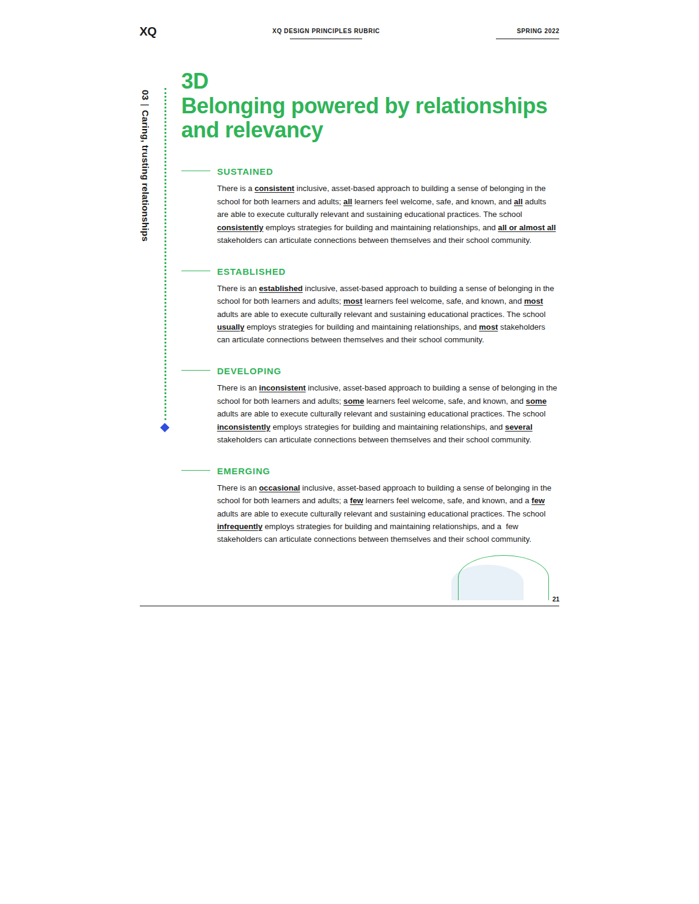XQ
XQ DESIGN PRINCIPLES RUBRIC
SPRING 2022
03|Caring, trusting relationships
3D Belonging powered by relationships and relevancy
Sustained
There is a consistent inclusive, asset-based approach to building a sense of belonging in the school for both learners and adults; all learners feel welcome, safe, and known, and all adults are able to execute culturally relevant and sustaining educational practices. The school consistently employs strategies for building and maintaining relationships, and all or almost all stakeholders can articulate connections between themselves and their school community.
Established
There is an established inclusive, asset-based approach to building a sense of belonging in the school for both learners and adults; most learners feel welcome, safe, and known, and most adults are able to execute culturally relevant and sustaining educational practices. The school usually employs strategies for building and maintaining relationships, and most stakeholders can articulate connections between themselves and their school community.
Developing
There is an inconsistent inclusive, asset-based approach to building a sense of belonging in the school for both learners and adults; some learners feel welcome, safe, and known, and some adults are able to execute culturally relevant and sustaining educational practices. The school inconsistently employs strategies for building and maintaining relationships, and several stakeholders can articulate connections between themselves and their school community.
Emerging
There is an occasional inclusive, asset-based approach to building a sense of belonging in the school for both learners and adults; a few learners feel welcome, safe, and known, and a few adults are able to execute culturally relevant and sustaining educational practices. The school infrequently employs strategies for building and maintaining relationships, and a few stakeholders can articulate connections between themselves and their school community.
21